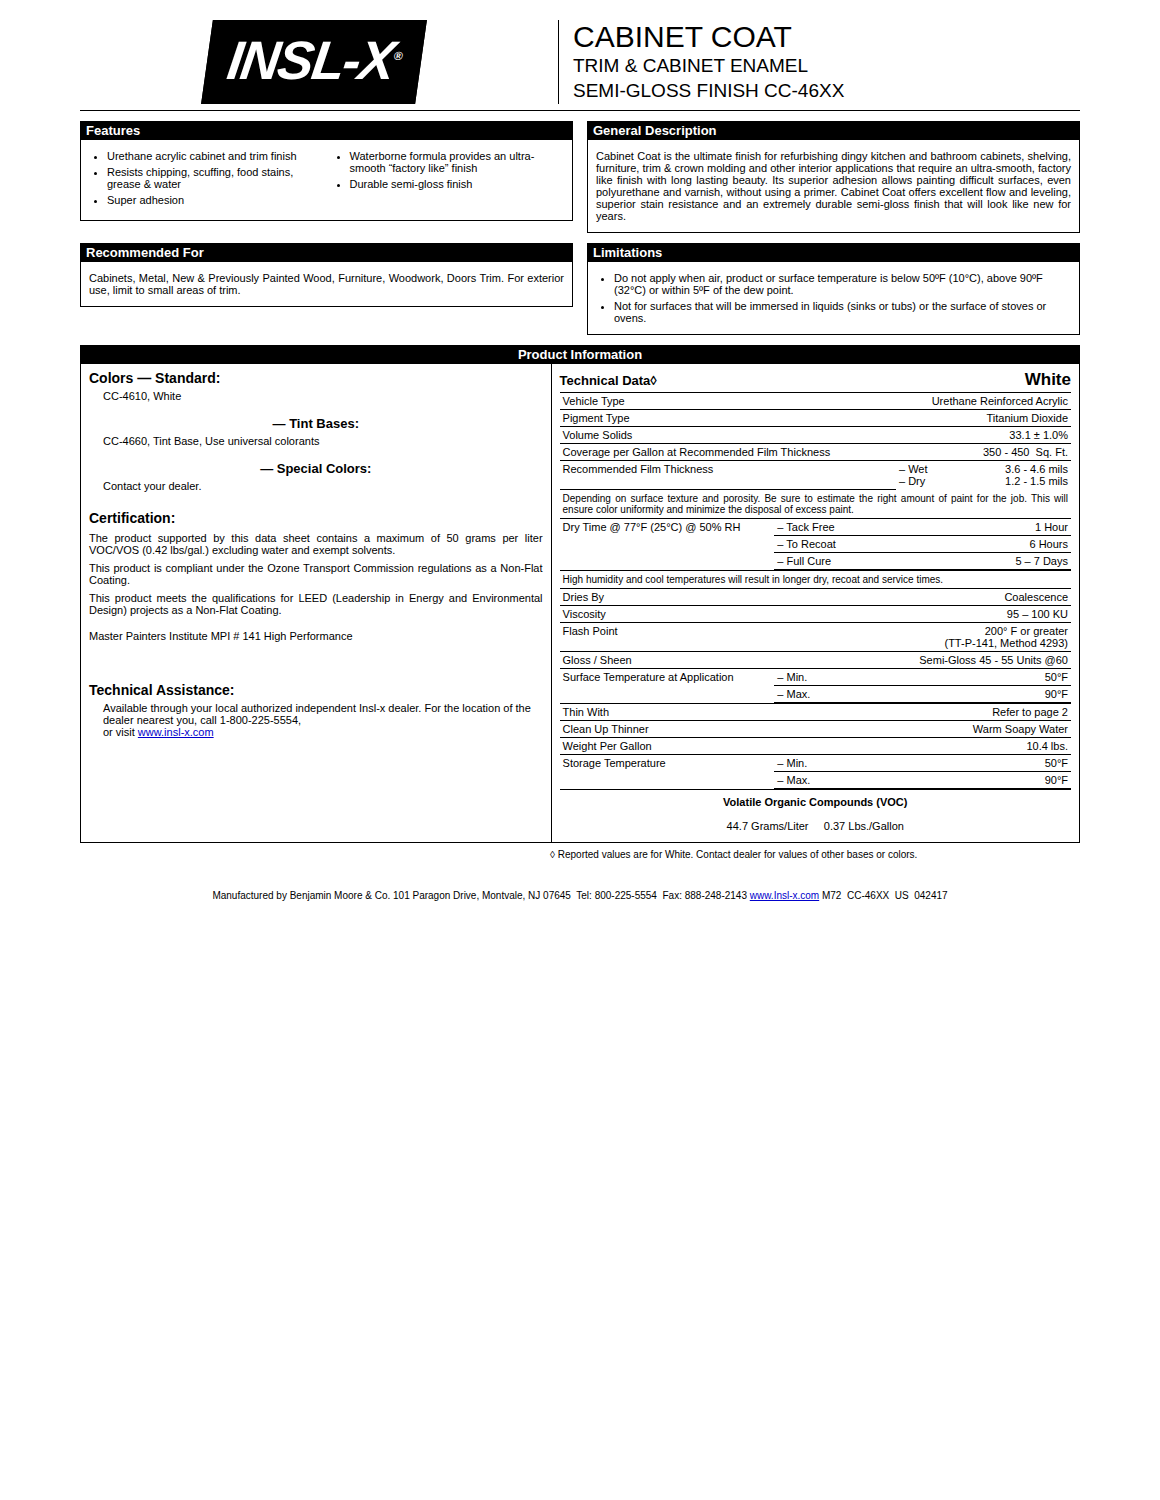INSL-X®
CABINET COAT
TRIM & CABINET ENAMEL
SEMI-GLOSS FINISH CC-46XX
Features
Urethane acrylic cabinet and trim finish
Resists chipping, scuffing, food stains, grease & water
Super adhesion
Waterborne formula provides an ultra-smooth “factory like” finish
Durable semi-gloss finish
General Description
Cabinet Coat is the ultimate finish for refurbishing dingy kitchen and bathroom cabinets, shelving, furniture, trim & crown molding and other interior applications that require an ultra-smooth, factory like finish with long lasting beauty. Its superior adhesion allows painting difficult surfaces, even polyurethane and varnish, without using a primer. Cabinet Coat offers excellent flow and leveling, superior stain resistance and an extremely durable semi-gloss finish that will look like new for years.
Recommended For
Cabinets, Metal, New & Previously Painted Wood, Furniture, Woodwork, Doors Trim. For exterior use, limit to small areas of trim.
Limitations
Do not apply when air, product or surface temperature is below 50ºF (10°C), above 90ºF (32°C) or within 5ºF of the dew point.
Not for surfaces that will be immersed in liquids (sinks or tubs) or the surface of stoves or ovens.
Product Information
Colors — Standard:
CC-4610, White
— Tint Bases:
CC-4660, Tint Base, Use universal colorants
— Special Colors:
Contact your dealer.
Certification:
The product supported by this data sheet contains a maximum of 50 grams per liter VOC/VOS (0.42 lbs/gal.) excluding water and exempt solvents.
This product is compliant under the Ozone Transport Commission regulations as a Non-Flat Coating.
This product meets the qualifications for LEED (Leadership in Energy and Environmental Design) projects as a Non-Flat Coating.
Master Painters Institute MPI # 141 High Performance
Technical Assistance:
Available through your local authorized independent Insl-x dealer. For the location of the dealer nearest you, call 1-800-225-5554,
or visit www.insl-x.com
Technical Data◊ White
| Vehicle Type | Urethane Reinforced Acrylic |
| Pigment Type | Titanium Dioxide |
| Volume Solids | 33.1 ± 1.0% |
| Coverage per Gallon at Recommended Film Thickness | 350 - 450 Sq. Ft. |
| Recommended Film Thickness | / – Wet / 3.6 - 4.6 mils / / – Dry / 1.2 - 1.5 mils / |
Depending on surface texture and porosity. Be sure to estimate the right amount of paint for the job. This will ensure color uniformity and minimize the disposal of excess paint.
| Dry Time @ 77°F (25°C) @ 50% RH | / – Tack Free / 1 Hour / / – To Recoat / 6 Hours / / – Full Cure / 5 – 7 Days / |
High humidity and cool temperatures will result in longer dry, recoat and service times.
| Dries By | Coalescence |
| Viscosity | 95 – 100 KU |
| Flash Point | 200° F or greater (TT-P-141, Method 4293) |
| Gloss / Sheen | Semi-Gloss 45 - 55 Units @60 |
| Surface Temperature at Application | / – Min. / 50°F / / – Max. / 90°F / |
| Thin With | Refer to page 2 |
| Clean Up Thinner | Warm Soapy Water |
| Weight Per Gallon | 10.4 lbs. |
| Storage Temperature | / – Min. / 50°F / / – Max. / 90°F / |
Volatile Organic Compounds (VOC)
44.7 Grams/Liter 0.37 Lbs./Gallon
◊ Reported values are for White. Contact dealer for values of other bases or colors.
Manufactured by Benjamin Moore & Co. 101 Paragon Drive, Montvale, NJ 07645 Tel: 800-225-5554 Fax: 888-248-2143 www.Insl-x.com M72 CC-46XX US 042417